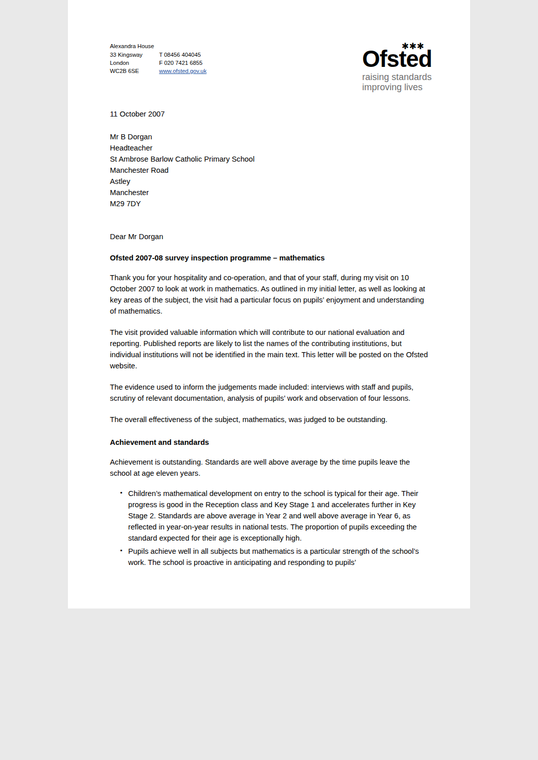Alexandra House
33 Kingsway
London
WC2B 6SE
T 08456 404045
F 020 7421 6855
www.ofsted.gov.uk
✱✱✱
Ofsted
raising standards
improving lives
11 October 2007
Mr B Dorgan
Headteacher
St Ambrose Barlow Catholic Primary School
Manchester Road
Astley
Manchester
M29 7DY
Dear Mr Dorgan
Ofsted 2007-08 survey inspection programme – mathematics
Thank you for your hospitality and co-operation, and that of your staff, during my visit on 10 October 2007 to look at work in mathematics. As outlined in my initial letter, as well as looking at key areas of the subject, the visit had a particular focus on pupils’ enjoyment and understanding of mathematics.
The visit provided valuable information which will contribute to our national evaluation and reporting. Published reports are likely to list the names of the contributing institutions, but individual institutions will not be identified in the main text. This letter will be posted on the Ofsted website.
The evidence used to inform the judgements made included: interviews with staff and pupils, scrutiny of relevant documentation, analysis of pupils’ work and observation of four lessons.
The overall effectiveness of the subject, mathematics, was judged to be outstanding.
Achievement and standards
Achievement is outstanding. Standards are well above average by the time pupils leave the school at age eleven years.
Children’s mathematical development on entry to the school is typical for their age. Their progress is good in the Reception class and Key Stage 1 and accelerates further in Key Stage 2. Standards are above average in Year 2 and well above average in Year 6, as reflected in year-on-year results in national tests. The proportion of pupils exceeding the standard expected for their age is exceptionally high.
Pupils achieve well in all subjects but mathematics is a particular strength of the school’s work. The school is proactive in anticipating and responding to pupils’